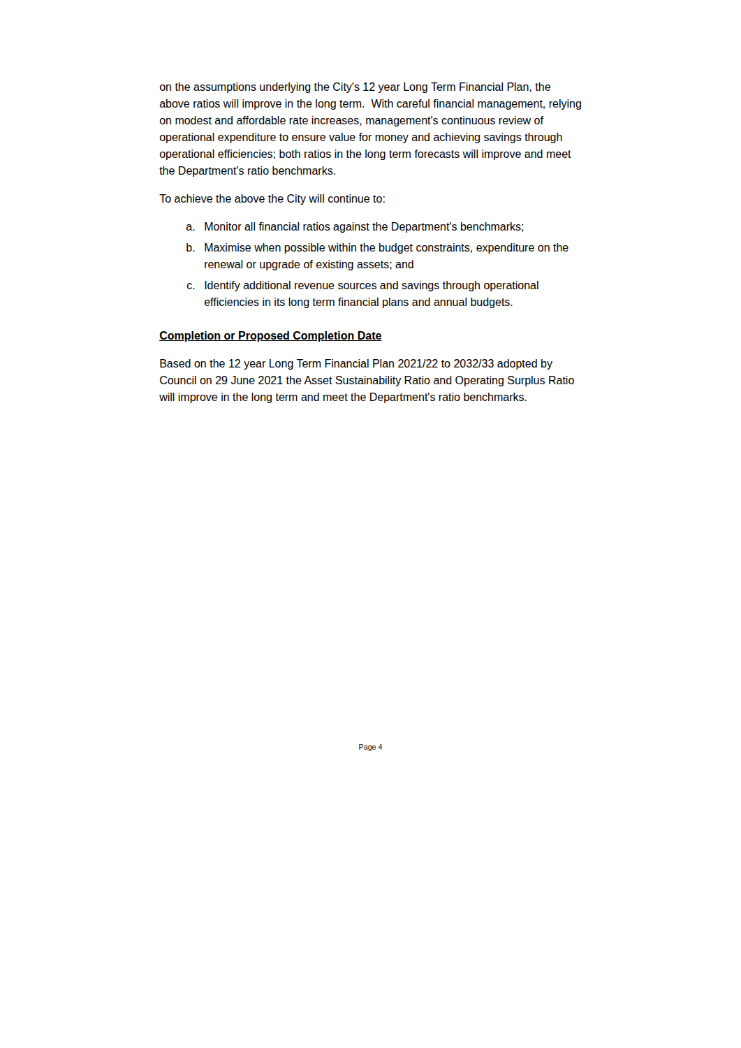on the assumptions underlying the City's 12 year Long Term Financial Plan, the above ratios will improve in the long term. With careful financial management, relying on modest and affordable rate increases, management's continuous review of operational expenditure to ensure value for money and achieving savings through operational efficiencies; both ratios in the long term forecasts will improve and meet the Department's ratio benchmarks.
To achieve the above the City will continue to:
Monitor all financial ratios against the Department's benchmarks;
Maximise when possible within the budget constraints, expenditure on the renewal or upgrade of existing assets; and
Identify additional revenue sources and savings through operational efficiencies in its long term financial plans and annual budgets.
Completion or Proposed Completion Date
Based on the 12 year Long Term Financial Plan 2021/22 to 2032/33 adopted by Council on 29 June 2021 the Asset Sustainability Ratio and Operating Surplus Ratio will improve in the long term and meet the Department's ratio benchmarks.
Page 4